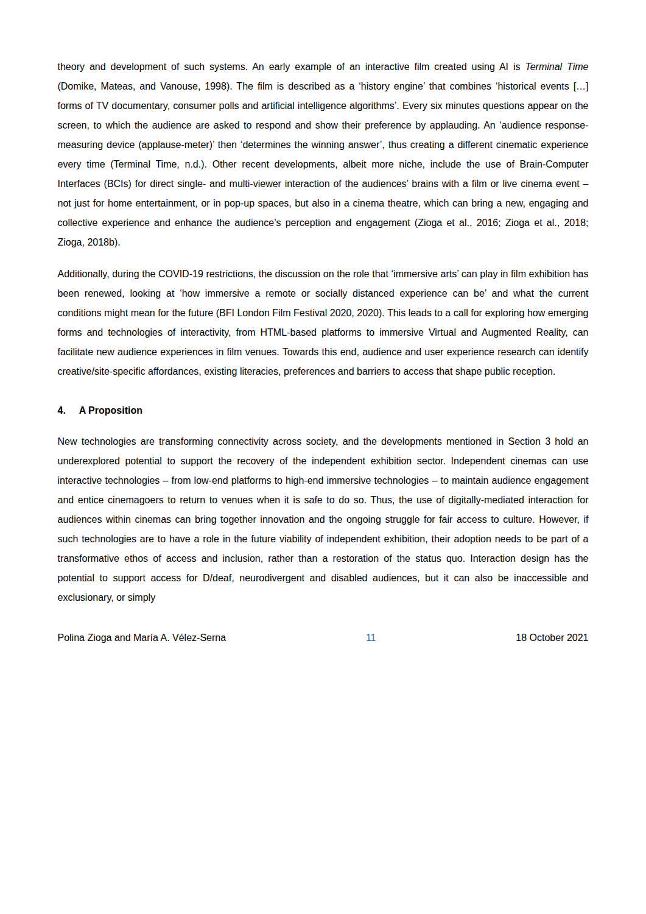theory and development of such systems. An early example of an interactive film created using AI is Terminal Time (Domike, Mateas, and Vanouse, 1998). The film is described as a ‘history engine’ that combines ‘historical events […] forms of TV documentary, consumer polls and artificial intelligence algorithms’. Every six minutes questions appear on the screen, to which the audience are asked to respond and show their preference by applauding. An ‘audience response-measuring device (applause-meter)’ then ‘determines the winning answer’, thus creating a different cinematic experience every time (Terminal Time, n.d.). Other recent developments, albeit more niche, include the use of Brain-Computer Interfaces (BCIs) for direct single- and multi-viewer interaction of the audiences’ brains with a film or live cinema event – not just for home entertainment, or in pop-up spaces, but also in a cinema theatre, which can bring a new, engaging and collective experience and enhance the audience’s perception and engagement (Zioga et al., 2016; Zioga et al., 2018; Zioga, 2018b).
Additionally, during the COVID-19 restrictions, the discussion on the role that ‘immersive arts’ can play in film exhibition has been renewed, looking at ‘how immersive a remote or socially distanced experience can be’ and what the current conditions might mean for the future (BFI London Film Festival 2020, 2020). This leads to a call for exploring how emerging forms and technologies of interactivity, from HTML-based platforms to immersive Virtual and Augmented Reality, can facilitate new audience experiences in film venues. Towards this end, audience and user experience research can identify creative/site-specific affordances, existing literacies, preferences and barriers to access that shape public reception.
4. A Proposition
New technologies are transforming connectivity across society, and the developments mentioned in Section 3 hold an underexplored potential to support the recovery of the independent exhibition sector. Independent cinemas can use interactive technologies – from low-end platforms to high-end immersive technologies – to maintain audience engagement and entice cinemagoers to return to venues when it is safe to do so. Thus, the use of digitally-mediated interaction for audiences within cinemas can bring together innovation and the ongoing struggle for fair access to culture. However, if such technologies are to have a role in the future viability of independent exhibition, their adoption needs to be part of a transformative ethos of access and inclusion, rather than a restoration of the status quo. Interaction design has the potential to support access for D/deaf, neurodivergent and disabled audiences, but it can also be inaccessible and exclusionary, or simply
Polina Zioga and María A. Vélez-Serna 11 18 October 2021